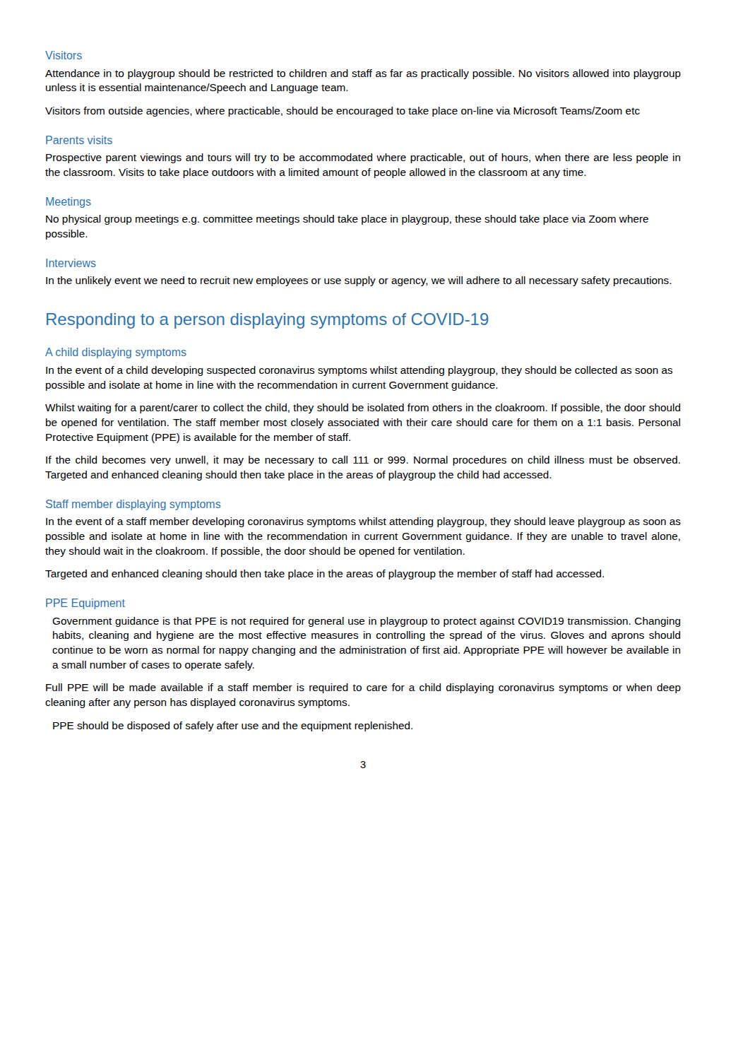Visitors
Attendance in to playgroup should be restricted to children and staff as far as practically possible. No visitors allowed into playgroup unless it is essential maintenance/Speech and Language team.
Visitors from outside agencies, where practicable, should be encouraged to take place on-line via Microsoft Teams/Zoom etc
Parents visits
Prospective parent viewings and tours will try to be accommodated where practicable, out of hours, when there are less people in the classroom. Visits to take place outdoors with a limited amount of people allowed in the classroom at any time.
Meetings
No physical group meetings e.g. committee meetings should take place in playgroup, these should take place via Zoom where possible.
Interviews
In the unlikely event we need to recruit new employees or use supply or agency, we will adhere to all necessary safety precautions.
Responding to a person displaying symptoms of COVID-19
A child displaying symptoms
In the event of a child developing suspected coronavirus symptoms whilst attending playgroup, they should be collected as soon as possible and isolate at home in line with the recommendation in current Government guidance.
Whilst waiting for a parent/carer to collect the child, they should be isolated from others in the cloakroom. If possible, the door should be opened for ventilation. The staff member most closely associated with their care should care for them on a 1:1 basis. Personal Protective Equipment (PPE) is available for the member of staff.
If the child becomes very unwell, it may be necessary to call 111 or 999. Normal procedures on child illness must be observed. Targeted and enhanced cleaning should then take place in the areas of playgroup the child had accessed.
Staff member displaying symptoms
In the event of a staff member developing coronavirus symptoms whilst attending playgroup, they should leave playgroup as soon as possible and isolate at home in line with the recommendation in current Government guidance. If they are unable to travel alone, they should wait in the cloakroom. If possible, the door should be opened for ventilation.
Targeted and enhanced cleaning should then take place in the areas of playgroup the member of staff had accessed.
PPE Equipment
Government guidance is that PPE is not required for general use in playgroup to protect against COVID19 transmission. Changing habits, cleaning and hygiene are the most effective measures in controlling the spread of the virus. Gloves and aprons should continue to be worn as normal for nappy changing and the administration of first aid. Appropriate PPE will however be available in a small number of cases to operate safely.
Full PPE will be made available if a staff member is required to care for a child displaying coronavirus symptoms or when deep cleaning after any person has displayed coronavirus symptoms.
PPE should be disposed of safely after use and the equipment replenished.
3